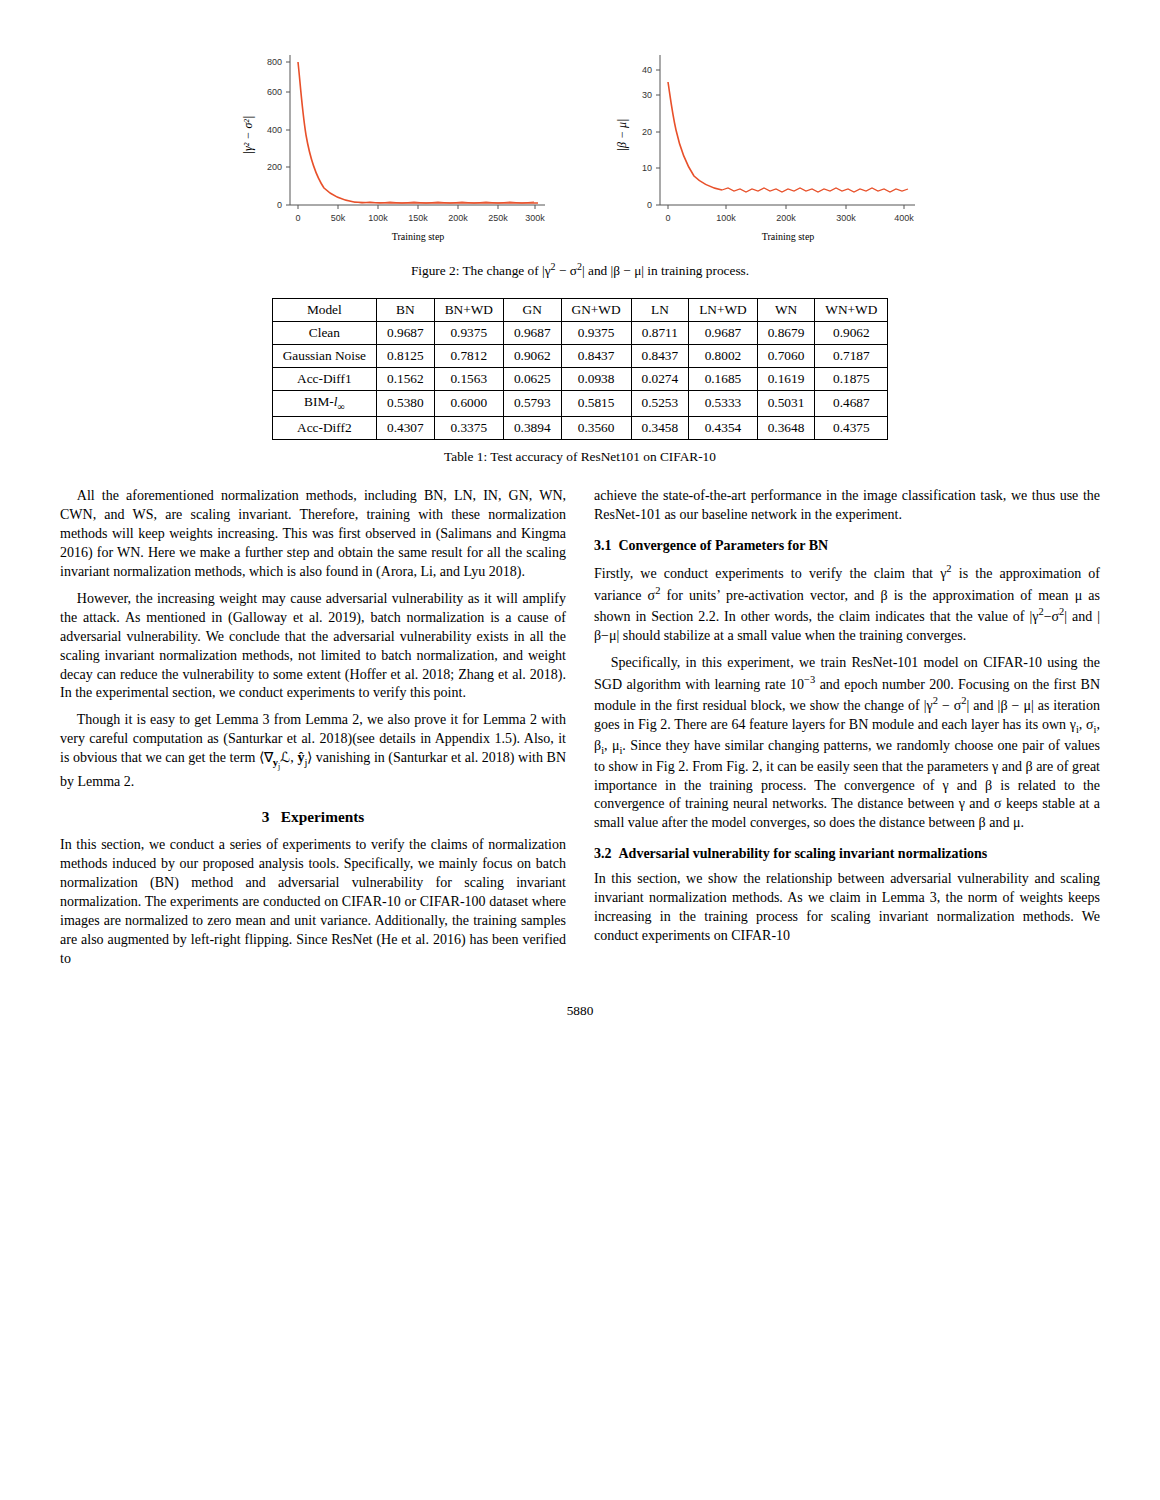0 200 400 600 800 0 50k 100k 150k 200k 250k 300k |γ² − σ²| Training step
0 10 20 30 40 0 100k 200k 300k 400k |β − μ| Training step
Figure 2: The change of |γ2 − σ2| and |β − μ| in training process.
| Model | BN | BN+WD | GN | GN+WD | LN | LN+WD | WN | WN+WD |
| --- | --- | --- | --- | --- | --- | --- | --- | --- |
| Clean | 0.9687 | 0.9375 | 0.9687 | 0.9375 | 0.8711 | 0.9687 | 0.8679 | 0.9062 |
| Gaussian Noise | 0.8125 | 0.7812 | 0.9062 | 0.8437 | 0.8437 | 0.8002 | 0.7060 | 0.7187 |
| Acc-Diff1 | 0.1562 | 0.1563 | 0.0625 | 0.0938 | 0.0274 | 0.1685 | 0.1619 | 0.1875 |
| BIM- l ∞ | 0.5380 | 0.6000 | 0.5793 | 0.5815 | 0.5253 | 0.5333 | 0.5031 | 0.4687 |
| Acc-Diff2 | 0.4307 | 0.3375 | 0.3894 | 0.3560 | 0.3458 | 0.4354 | 0.3648 | 0.4375 |
Table 1: Test accuracy of ResNet101 on CIFAR-10
All the aforementioned normalization methods, including BN, LN, IN, GN, WN, CWN, and WS, are scaling invariant. Therefore, training with these normalization methods will keep weights increasing. This was first observed in (Salimans and Kingma 2016) for WN. Here we make a further step and obtain the same result for all the scaling invariant normalization methods, which is also found in (Arora, Li, and Lyu 2018).
However, the increasing weight may cause adversarial vulnerability as it will amplify the attack. As mentioned in (Galloway et al. 2019), batch normalization is a cause of adversarial vulnerability. We conclude that the adversarial vulnerability exists in all the scaling invariant normalization methods, not limited to batch normalization, and weight decay can reduce the vulnerability to some extent (Hoffer et al. 2018; Zhang et al. 2018). In the experimental section, we conduct experiments to verify this point.
Though it is easy to get Lemma 3 from Lemma 2, we also prove it for Lemma 2 with very careful computation as (Santurkar et al. 2018)(see details in Appendix 1.5). Also, it is obvious that we can get the term ⟨∇yjℒ, ŷj⟩ vanishing in (Santurkar et al. 2018) with BN by Lemma 2.
3 Experiments
In this section, we conduct a series of experiments to verify the claims of normalization methods induced by our proposed analysis tools. Specifically, we mainly focus on batch normalization (BN) method and adversarial vulnerability for scaling invariant normalization. The experiments are conducted on CIFAR-10 or CIFAR-100 dataset where images are normalized to zero mean and unit variance. Additionally, the training samples are also augmented by left-right flipping. Since ResNet (He et al. 2016) has been verified to
achieve the state-of-the-art performance in the image classification task, we thus use the ResNet-101 as our baseline network in the experiment.
3.1 Convergence of Parameters for BN
Firstly, we conduct experiments to verify the claim that γ2 is the approximation of variance σ2 for units’ pre-activation vector, and β is the approximation of mean μ as shown in Section 2.2. In other words, the claim indicates that the value of |γ2−σ2| and |β−μ| should stabilize at a small value when the training converges.
Specifically, in this experiment, we train ResNet-101 model on CIFAR-10 using the SGD algorithm with learning rate 10−3 and epoch number 200. Focusing on the first BN module in the first residual block, we show the change of |γ2 − σ2| and |β − μ| as iteration goes in Fig 2. There are 64 feature layers for BN module and each layer has its own γi, σi, βi, μi. Since they have similar changing patterns, we randomly choose one pair of values to show in Fig 2. From Fig. 2, it can be easily seen that the parameters γ and β are of great importance in the training process. The convergence of γ and β is related to the convergence of training neural networks. The distance between γ and σ keeps stable at a small value after the model converges, so does the distance between β and μ.
3.2 Adversarial vulnerability for scaling invariant normalizations
In this section, we show the relationship between adversarial vulnerability and scaling invariant normalization methods. As we claim in Lemma 3, the norm of weights keeps increasing in the training process for scaling invariant normalization methods. We conduct experiments on CIFAR-10
5880